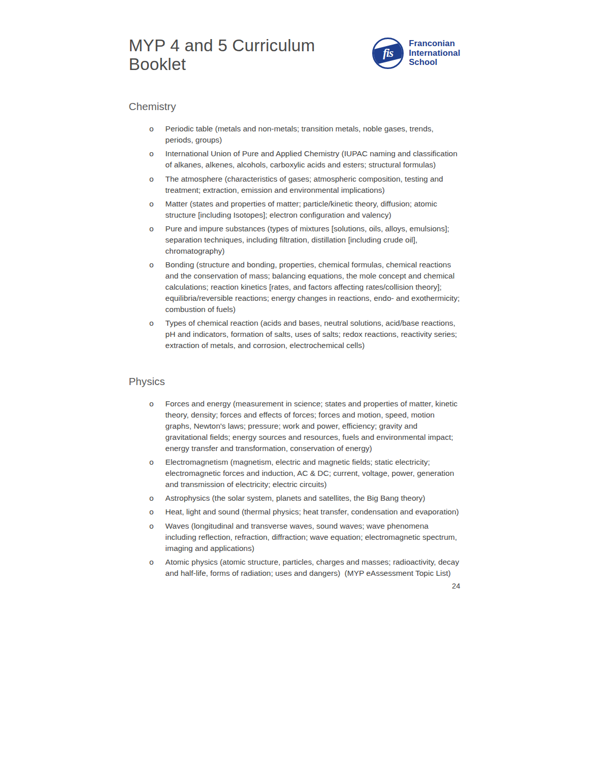MYP 4 and 5 Curriculum Booklet
fis
Franconian
International
School
Chemistry
Periodic table (metals and non-metals; transition metals, noble gases, trends, periods, groups)
International Union of Pure and Applied Chemistry (IUPAC naming and classification of alkanes, alkenes, alcohols, carboxylic acids and esters; structural formulas)
The atmosphere (characteristics of gases; atmospheric composition, testing and treatment; extraction, emission and environmental implications)
Matter (states and properties of matter; particle/kinetic theory, diffusion; atomic structure [including Isotopes]; electron configuration and valency)
Pure and impure substances (types of mixtures [solutions, oils, alloys, emulsions]; separation techniques, including filtration, distillation [including crude oil], chromatography)
Bonding (structure and bonding, properties, chemical formulas, chemical reactions and the conservation of mass; balancing equations, the mole concept and chemical calculations; reaction kinetics [rates, and factors affecting rates/collision theory]; equilibria/reversible reactions; energy changes in reactions, endo- and exothermicity; combustion of fuels)
Types of chemical reaction (acids and bases, neutral solutions, acid/base reactions, pH and indicators, formation of salts, uses of salts; redox reactions, reactivity series; extraction of metals, and corrosion, electrochemical cells)
Physics
Forces and energy (measurement in science; states and properties of matter, kinetic theory, density; forces and effects of forces; forces and motion, speed, motion graphs, Newton's laws; pressure; work and power, efficiency; gravity and gravitational fields; energy sources and resources, fuels and environmental impact; energy transfer and transformation, conservation of energy)
Electromagnetism (magnetism, electric and magnetic fields; static electricity; electromagnetic forces and induction, AC & DC; current, voltage, power, generation and transmission of electricity; electric circuits)
Astrophysics (the solar system, planets and satellites, the Big Bang theory)
Heat, light and sound (thermal physics; heat transfer, condensation and evaporation)
Waves (longitudinal and transverse waves, sound waves; wave phenomena including reflection, refraction, diffraction; wave equation; electromagnetic spectrum, imaging and applications)
Atomic physics (atomic structure, particles, charges and masses; radioactivity, decay and half-life, forms of radiation; uses and dangers) (MYP eAssessment Topic List)
24